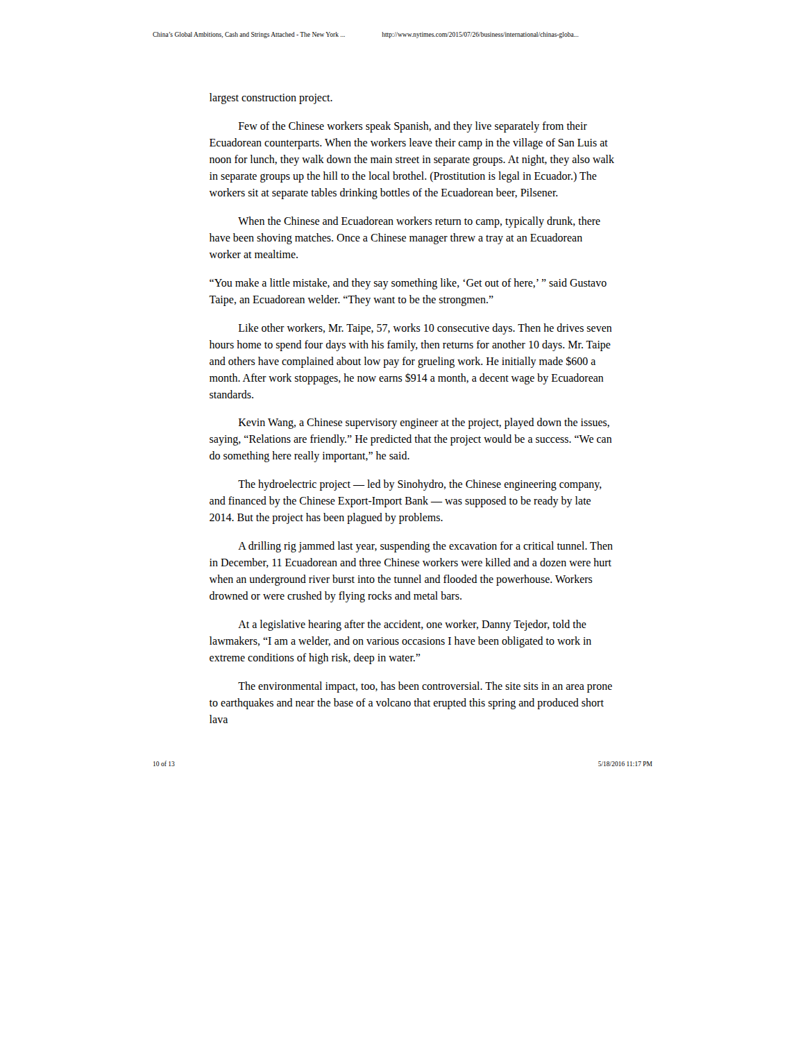China’s Global Ambitions, Cash and Strings Attached - The New York ... http://www.nytimes.com/2015/07/26/business/international/chinas-globa...
largest construction project.
Few of the Chinese workers speak Spanish, and they live separately from their Ecuadorean counterparts. When the workers leave their camp in the village of San Luis at noon for lunch, they walk down the main street in separate groups. At night, they also walk in separate groups up the hill to the local brothel. (Prostitution is legal in Ecuador.) The workers sit at separate tables drinking bottles of the Ecuadorean beer, Pilsener.
When the Chinese and Ecuadorean workers return to camp, typically drunk, there have been shoving matches. Once a Chinese manager threw a tray at an Ecuadorean worker at mealtime.
“You make a little mistake, and they say something like, ‘Get out of here,’ ” said Gustavo Taipe, an Ecuadorean welder. “They want to be the strongmen.”
Like other workers, Mr. Taipe, 57, works 10 consecutive days. Then he drives seven hours home to spend four days with his family, then returns for another 10 days. Mr. Taipe and others have complained about low pay for grueling work. He initially made $600 a month. After work stoppages, he now earns $914 a month, a decent wage by Ecuadorean standards.
Kevin Wang, a Chinese supervisory engineer at the project, played down the issues, saying, “Relations are friendly.” He predicted that the project would be a success. “We can do something here really important,” he said.
The hydroelectric project — led by Sinohydro, the Chinese engineering company, and financed by the Chinese Export-Import Bank — was supposed to be ready by late 2014. But the project has been plagued by problems.
A drilling rig jammed last year, suspending the excavation for a critical tunnel. Then in December, 11 Ecuadorean and three Chinese workers were killed and a dozen were hurt when an underground river burst into the tunnel and flooded the powerhouse. Workers drowned or were crushed by flying rocks and metal bars.
At a legislative hearing after the accident, one worker, Danny Tejedor, told the lawmakers, “I am a welder, and on various occasions I have been obligated to work in extreme conditions of high risk, deep in water.”
The environmental impact, too, has been controversial. The site sits in an area prone to earthquakes and near the base of a volcano that erupted this spring and produced short lava
10 of 13 5/18/2016 11:17 PM